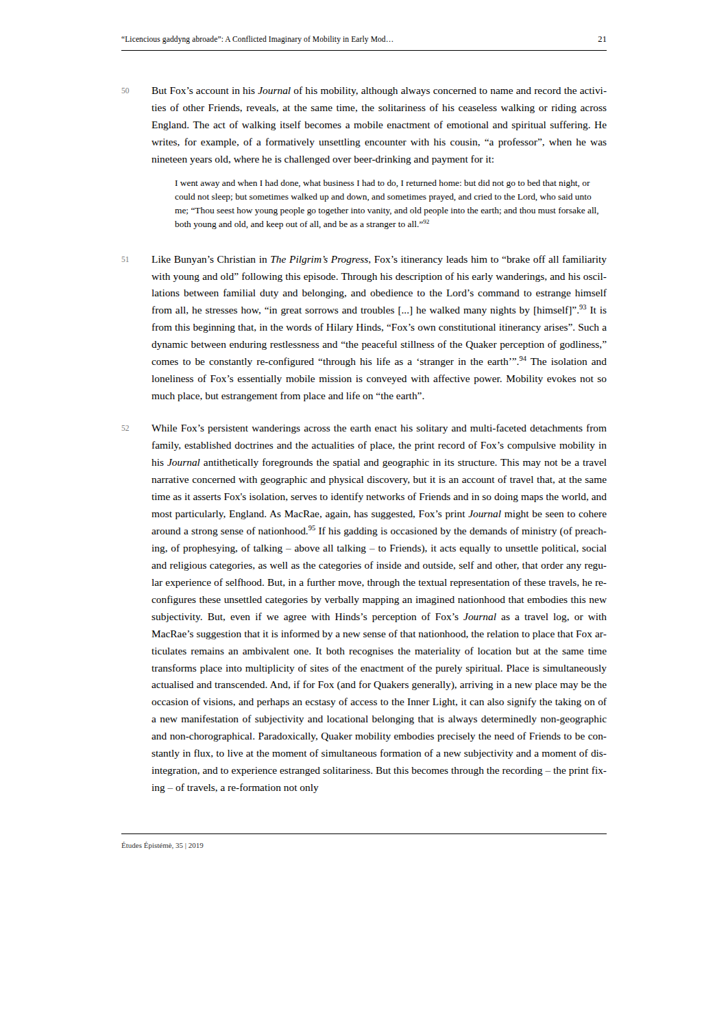“Licencious gaddyng abroade”: A Conflicted Imaginary of Mobility in Early Mod…
21
50
But Fox’s account in his Journal of his mobility, although always concerned to name and record the activities of other Friends, reveals, at the same time, the solitariness of his ceaseless walking or riding across England. The act of walking itself becomes a mobile enactment of emotional and spiritual suffering. He writes, for example, of a formatively unsettling encounter with his cousin, “a professor”, when he was nineteen years old, where he is challenged over beer-drinking and payment for it:
I went away and when I had done, what business I had to do, I returned home: but did not go to bed that night, or could not sleep; but sometimes walked up and down, and sometimes prayed, and cried to the Lord, who said unto me; “Thou seest how young people go together into vanity, and old people into the earth; and thou must forsake all, both young and old, and keep out of all, and be as a stranger to all.”92
51
Like Bunyan’s Christian in The Pilgrim’s Progress, Fox’s itinerancy leads him to “brake off all familiarity with young and old” following this episode. Through his description of his early wanderings, and his oscillations between familial duty and belonging, and obedience to the Lord’s command to estrange himself from all, he stresses how, “in great sorrows and troubles [...] he walked many nights by [himself]”.93 It is from this beginning that, in the words of Hilary Hinds, “Fox’s own constitutional itinerancy arises”. Such a dynamic between enduring restlessness and “the peaceful stillness of the Quaker perception of godliness,” comes to be constantly re-configured “through his life as a ‘stranger in the earth’”.94 The isolation and loneliness of Fox’s essentially mobile mission is conveyed with affective power. Mobility evokes not so much place, but estrangement from place and life on “the earth”.
52
While Fox’s persistent wanderings across the earth enact his solitary and multi-faceted detachments from family, established doctrines and the actualities of place, the print record of Fox’s compulsive mobility in his Journal antithetically foregrounds the spatial and geographic in its structure. This may not be a travel narrative concerned with geographic and physical discovery, but it is an account of travel that, at the same time as it asserts Fox's isolation, serves to identify networks of Friends and in so doing maps the world, and most particularly, England. As MacRae, again, has suggested, Fox’s print Journal might be seen to cohere around a strong sense of nationhood.95 If his gadding is occasioned by the demands of ministry (of preaching, of prophesying, of talking – above all talking – to Friends), it acts equally to unsettle political, social and religious categories, as well as the categories of inside and outside, self and other, that order any regular experience of selfhood. But, in a further move, through the textual representation of these travels, he reconfigures these unsettled categories by verbally mapping an imagined nationhood that embodies this new subjectivity. But, even if we agree with Hinds’s perception of Fox’s Journal as a travel log, or with MacRae’s suggestion that it is informed by a new sense of that nationhood, the relation to place that Fox articulates remains an ambivalent one. It both recognises the materiality of location but at the same time transforms place into multiplicity of sites of the enactment of the purely spiritual. Place is simultaneously actualised and transcended. And, if for Fox (and for Quakers generally), arriving in a new place may be the occasion of visions, and perhaps an ecstasy of access to the Inner Light, it can also signify the taking on of a new manifestation of subjectivity and locational belonging that is always determinedly non-geographic and non-chorographical. Paradoxically, Quaker mobility embodies precisely the need of Friends to be constantly in flux, to live at the moment of simultaneous formation of a new subjectivity and a moment of disintegration, and to experience estranged solitariness. But this becomes through the recording – the print fixing – of travels, a re-formation not only
Études Épistémè, 35 | 2019